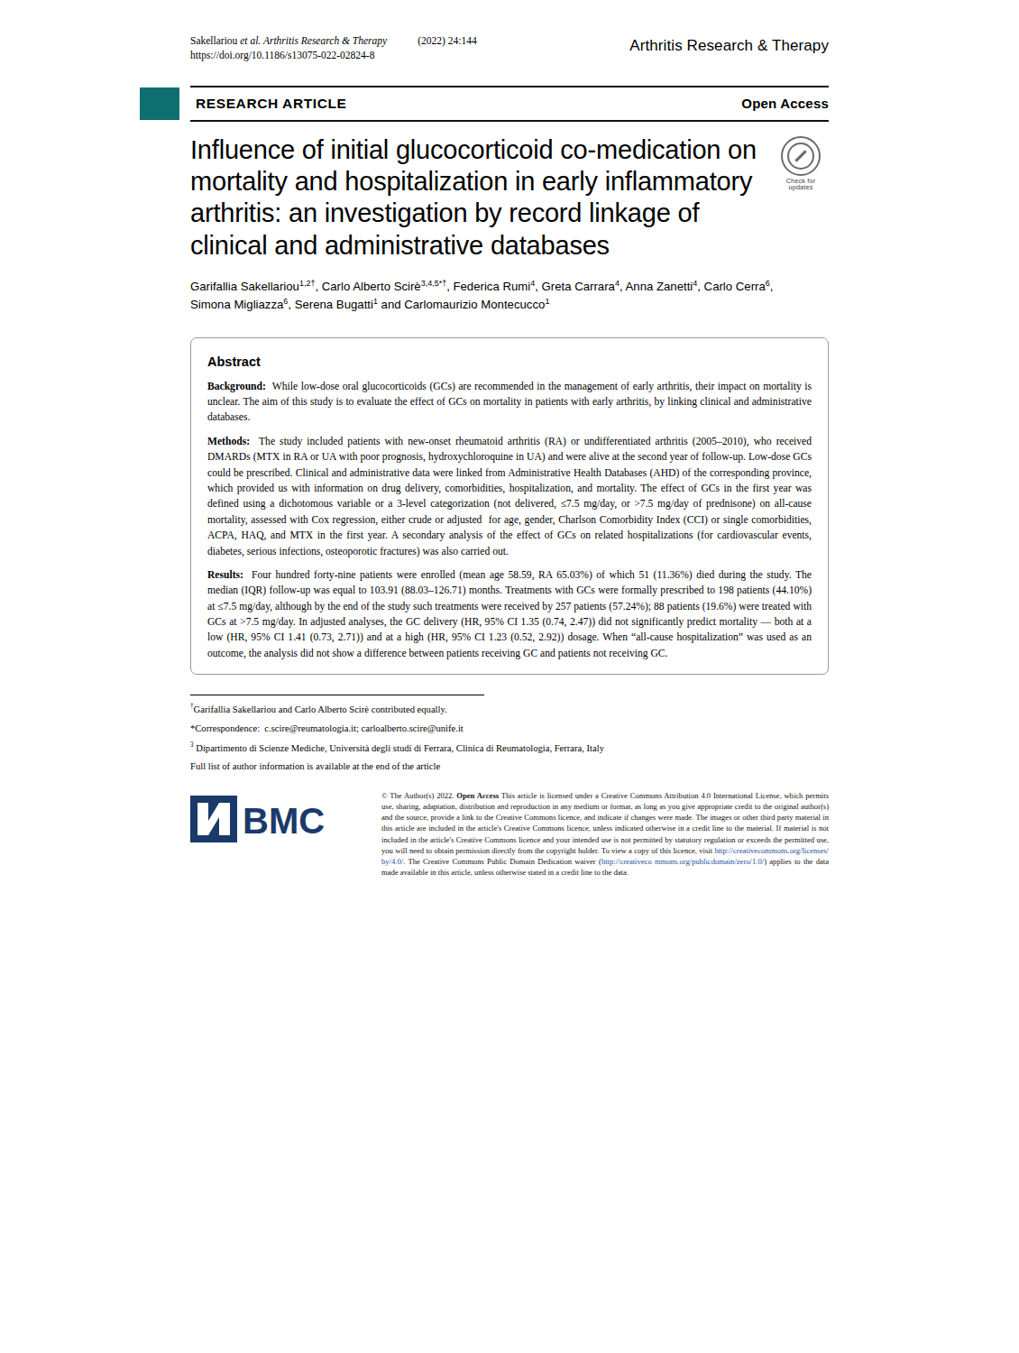Sakellariou et al. Arthritis Research & Therapy (2022) 24:144
https://doi.org/10.1186/s13075-022-02824-8
Arthritis Research & Therapy
Research Article
Open Access
Check for
updates
Influence of initial glucocorticoid co-medication on mortality and hospitalization in early inflammatory arthritis: an investigation by record linkage of clinical and administrative databases
Garifallia Sakellariou1,2†, Carlo Alberto Scirè3,4,5*†, Federica Rumi4, Greta Carrara4, Anna Zanetti4, Carlo Cerra6, Simona Migliazza6, Serena Bugatti1 and Carlomaurizio Montecucco1
Abstract
Background: While low-dose oral glucocorticoids (GCs) are recommended in the management of early arthritis, their impact on mortality is unclear. The aim of this study is to evaluate the effect of GCs on mortality in patients with early arthritis, by linking clinical and administrative databases.
Methods: The study included patients with new-onset rheumatoid arthritis (RA) or undifferentiated arthritis (2005–2010), who received DMARDs (MTX in RA or UA with poor prognosis, hydroxychloroquine in UA) and were alive at the second year of follow-up. Low-dose GCs could be prescribed. Clinical and administrative data were linked from Administrative Health Databases (AHD) of the corresponding province, which provided us with information on drug delivery, comorbidities, hospitalization, and mortality. The effect of GCs in the first year was defined using a dichotomous variable or a 3-level categorization (not delivered, ≤7.5 mg/day, or >7.5 mg/day of prednisone) on all-cause mortality, assessed with Cox regression, either crude or adjusted for age, gender, Charlson Comorbidity Index (CCI) or single comorbidities, ACPA, HAQ, and MTX in the first year. A secondary analysis of the effect of GCs on related hospitalizations (for cardiovascular events, diabetes, serious infections, osteoporotic fractures) was also carried out.
Results: Four hundred forty-nine patients were enrolled (mean age 58.59, RA 65.03%) of which 51 (11.36%) died during the study. The median (IQR) follow-up was equal to 103.91 (88.03–126.71) months. Treatments with GCs were formally prescribed to 198 patients (44.10%) at ≤7.5 mg/day, although by the end of the study such treatments were received by 257 patients (57.24%); 88 patients (19.6%) were treated with GCs at >7.5 mg/day. In adjusted analyses, the GC delivery (HR, 95% CI 1.35 (0.74, 2.47)) did not significantly predict mortality — both at a low (HR, 95% CI 1.41 (0.73, 2.71)) and at a high (HR, 95% CI 1.23 (0.52, 2.92)) dosage. When “all-cause hospitalization” was used as an outcome, the analysis did not show a difference between patients receiving GC and patients not receiving GC.
†Garifallia Sakellariou and Carlo Alberto Scirè contributed equally.
*Correspondence: c.scire@reumatologia.it; carloalberto.scire@unife.it
3 Dipartimento di Scienze Mediche, Università degli studi di Ferrara, Clinica di Reumatologia, Ferrara, Italy
Full list of author information is available at the end of the article
BMC
© The Author(s) 2022. Open Access This article is licensed under a Creative Commons Attribution 4.0 International License, which permits use, sharing, adaptation, distribution and reproduction in any medium or format, as long as you give appropriate credit to the original author(s) and the source, provide a link to the Creative Commons licence, and indicate if changes were made. The images or other third party material in this article are included in the article's Creative Commons licence, unless indicated otherwise in a credit line to the material. If material is not included in the article's Creative Commons licence and your intended use is not permitted by statutory regulation or exceeds the permitted use, you will need to obtain permission directly from the copyright holder. To view a copy of this licence, visit http://creativecommons.org/licenses/by/4.0/. The Creative Commons Public Domain Dedication waiver (http://creativeco mmons.org/publicdomain/zero/1.0/) applies to the data made available in this article, unless otherwise stated in a credit line to the data.